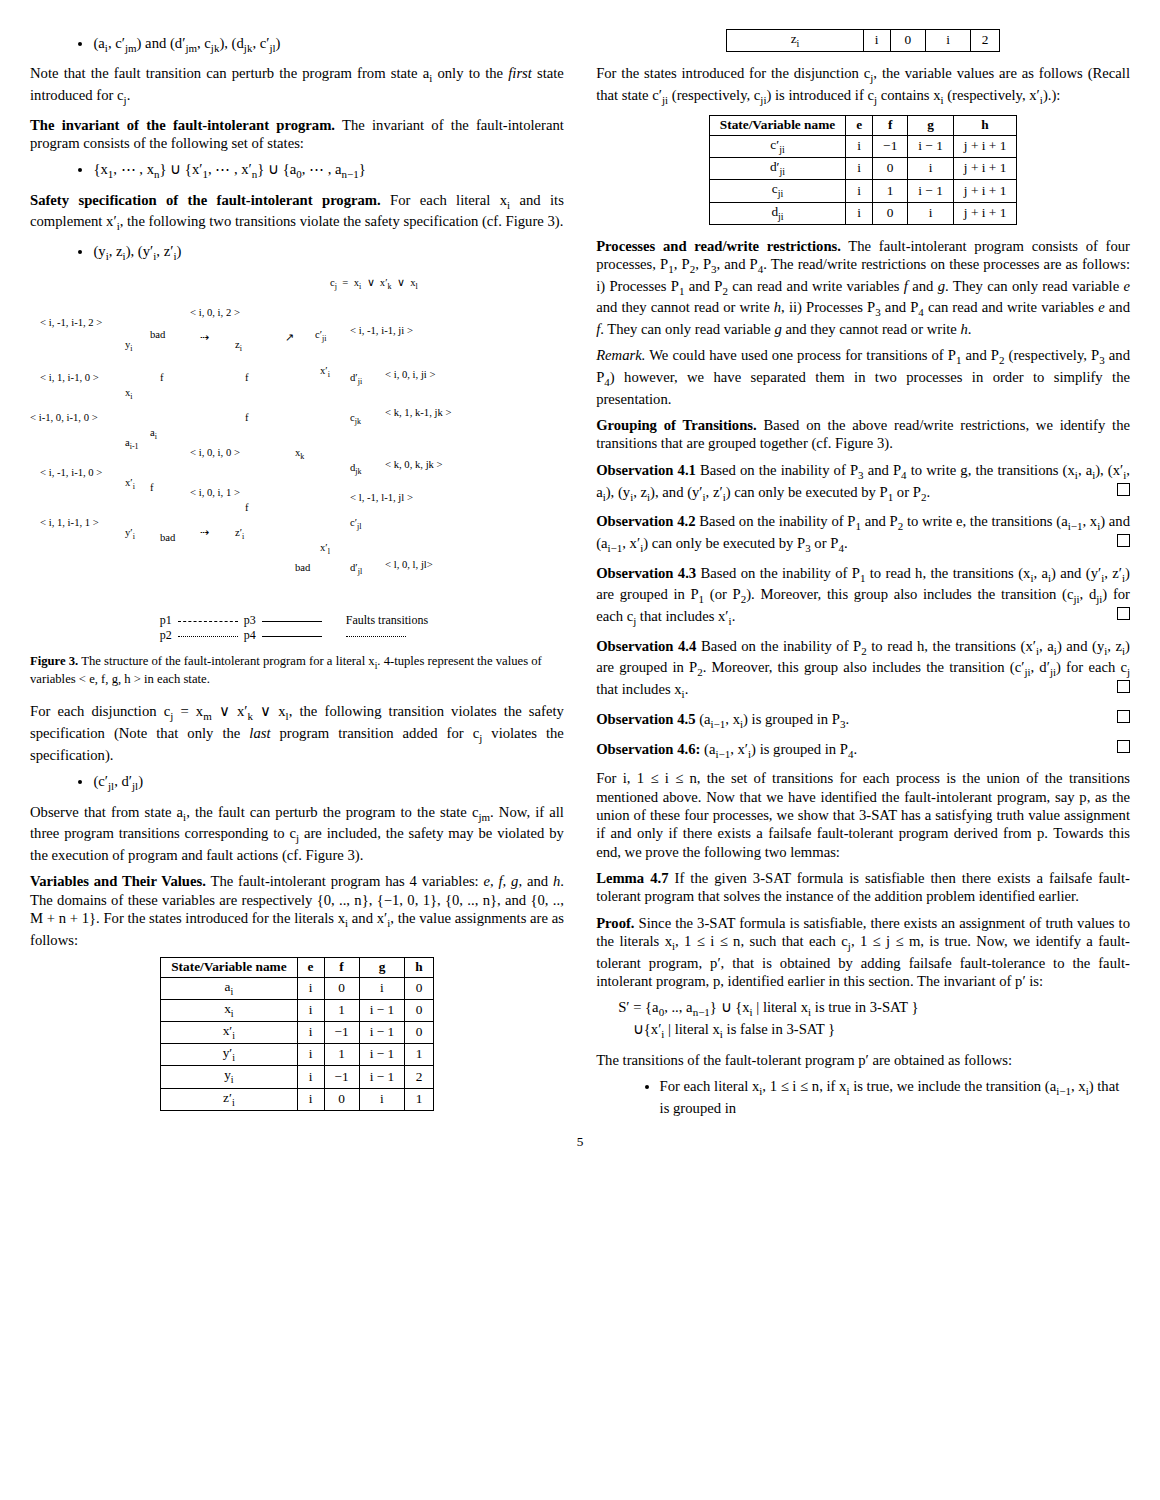(ai, c′jm) and (d′jm, cjk), (djk, c′jl)
Note that the fault transition can perturb the program from state ai only to the first state introduced for cj.
The invariant of the fault-intolerant program. The invariant of the fault-intolerant program consists of the following set of states:
{x1, ⋯ , xn} ∪ {x′1, ⋯ , x′n} ∪ {a0, ⋯ , an−1}
Safety specification of the fault-intolerant program. For each literal xi and its complement x′i, the following two transitions violate the safety specification (cf. Figure 3).
(yi, zi), (y′i, z′i)
cj = xi ∨ x′k ∨ xl < i, -1, i-1, 2 > < i, 0, i, 2 > bad yi zi ⇢ ↗ c′ji < i, -1, i-1, ji > < i, 1, i-1, 0 > xi f f x′i d′ji < i, 0, i, ji > < i-1, 0, i-1, 0 > ai ai-1 f cjk < k, 1, k-1, jk > < i, 0, i, 0 > xk < i, -1, i-1, 0 > x′i f djk < k, 0, k, jk > < i, 0, i, 1 > f < l, -1, l-1, jl > < i, 1, i-1, 1 > y′i bad ⇢ z′i c′jl x′l bad d′jl < l, 0, l, jl>
| p1 | | p3 | | Faults transitions |
| p2 | | p4 | | |
Figure 3. The structure of the fault-intolerant program for a literal xi. 4-tuples represent the values of variables < e, f, g, h > in each state.
For each disjunction cj = xm ∨ x′k ∨ xl, the following transition violates the safety specification (Note that only the last program transition added for cj violates the specification).
(c′jl, d′jl)
Observe that from state ai, the fault can perturb the program to the state cjm. Now, if all three program transitions corresponding to cj are included, the safety may be violated by the execution of program and fault actions (cf. Figure 3).
Variables and Their Values. The fault-intolerant program has 4 variables: e, f, g, and h. The domains of these variables are respectively {0, .., n}, {−1, 0, 1}, {0, .., n}, and {0, .., M + n + 1}. For the states introduced for the literals xi and x′i, the value assignments are as follows:
| State/Variable name | e | f | g | h |
| --- | --- | --- | --- | --- |
| a i | i | 0 | i | 0 |
| x i | i | 1 | i − 1 | 0 |
| x′ i | i | −1 | i − 1 | 0 |
| y′ i | i | 1 | i − 1 | 1 |
| y i | i | −1 | i − 1 | 2 |
| z′ i | i | 0 | i | 1 |
| z i | i | 0 | i | 2 |
For the states introduced for the disjunction cj, the variable values are as follows (Recall that state c′ji (respectively, cji) is introduced if cj contains xi (respectively, x′i).):
| State/Variable name | e | f | g | h |
| --- | --- | --- | --- | --- |
| c′ ji | i | −1 | i − 1 | j + i + 1 |
| d′ ji | i | 0 | i | j + i + 1 |
| c ji | i | 1 | i − 1 | j + i + 1 |
| d ji | i | 0 | i | j + i + 1 |
Processes and read/write restrictions. The fault-intolerant program consists of four processes, P1, P2, P3, and P4. The read/write restrictions on these processes are as follows: i) Processes P1 and P2 can read and write variables f and g. They can only read variable e and they cannot read or write h, ii) Processes P3 and P4 can read and write variables e and f. They can only read variable g and they cannot read or write h.
Remark. We could have used one process for transitions of P1 and P2 (respectively, P3 and P4) however, we have separated them in two processes in order to simplify the presentation.
Grouping of Transitions. Based on the above read/write restrictions, we identify the transitions that are grouped together (cf. Figure 3).
Observation 4.1 Based on the inability of P3 and P4 to write g, the transitions (xi, ai), (x′i, ai), (yi, zi), and (y′i, z′i) can only be executed by P1 or P2.
Observation 4.2 Based on the inability of P1 and P2 to write e, the transitions (ai−1, xi) and (ai−1, x′i) can only be executed by P3 or P4.
Observation 4.3 Based on the inability of P1 to read h, the transitions (xi, ai) and (y′i, z′i) are grouped in P1 (or P2). Moreover, this group also includes the transition (cji, dji) for each cj that includes x′i.
Observation 4.4 Based on the inability of P2 to read h, the transitions (x′i, ai) and (yi, zi) are grouped in P2. Moreover, this group also includes the transition (c′ji, d′ji) for each cj that includes xi.
Observation 4.5 (ai−1, xi) is grouped in P3.
Observation 4.6: (ai−1, x′i) is grouped in P4.
For i, 1 ≤ i ≤ n, the set of transitions for each process is the union of the transitions mentioned above. Now that we have identified the fault-intolerant program, say p, as the union of these four processes, we show that 3-SAT has a satisfying truth value assignment if and only if there exists a failsafe fault-tolerant program derived from p. Towards this end, we prove the following two lemmas:
Lemma 4.7 If the given 3-SAT formula is satisfiable then there exists a failsafe fault-tolerant program that solves the instance of the addition problem identified earlier.
Proof. Since the 3-SAT formula is satisfiable, there exists an assignment of truth values to the literals xi, 1 ≤ i ≤ n, such that each cj, 1 ≤ j ≤ m, is true. Now, we identify a fault-tolerant program, p′, that is obtained by adding failsafe fault-tolerance to the fault-intolerant program, p, identified earlier in this section. The invariant of p′ is:
S′ = {a0, .., an−1} ∪ {xi | literal xi is true in 3-SAT }
∪{x′i | literal xi is false in 3-SAT }
The transitions of the fault-tolerant program p′ are obtained as follows:
For each literal xi, 1 ≤ i ≤ n, if xi is true, we include the transition (ai−1, xi) that is grouped in
5